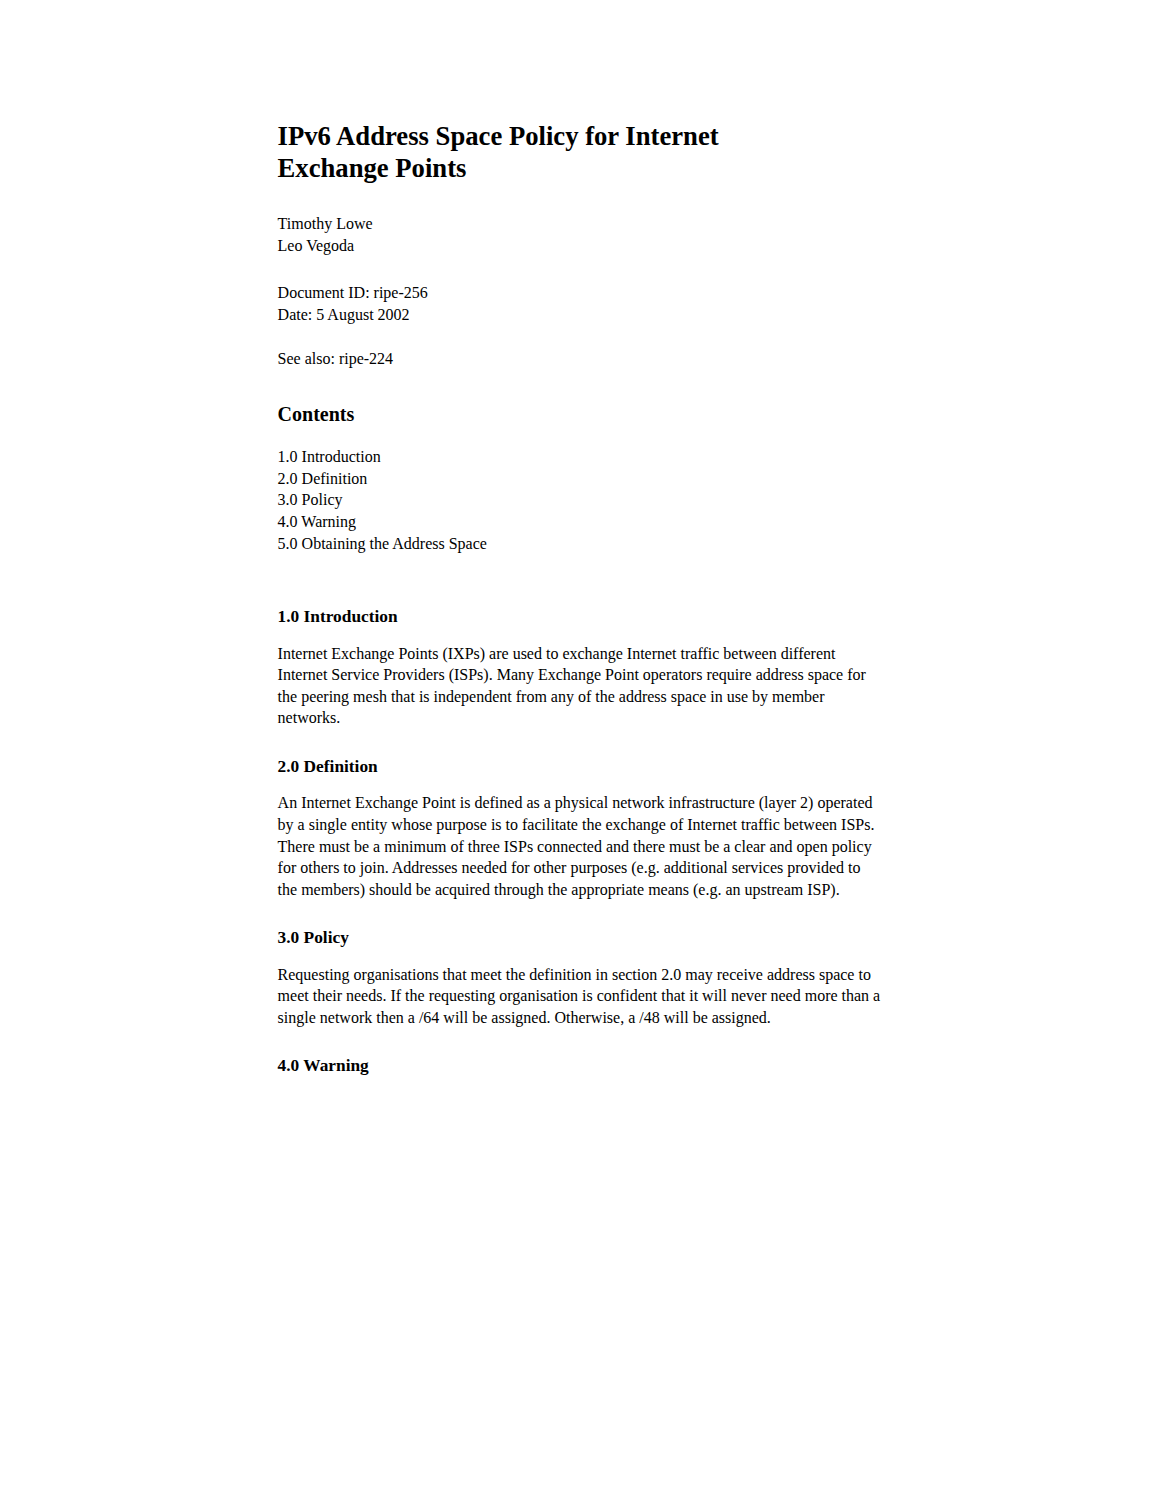IPv6 Address Space Policy for Internet
Exchange Points
Timothy Lowe
Leo Vegoda
Document ID: ripe-256
Date: 5 August 2002
See also: ripe-224
Contents
1.0 Introduction
2.0 Definition
3.0 Policy
4.0 Warning
5.0 Obtaining the Address Space
1.0 Introduction
Internet Exchange Points (IXPs) are used to exchange Internet traffic between different Internet Service Providers (ISPs). Many Exchange Point operators require address space for the peering mesh that is independent from any of the address space in use by member networks.
2.0 Definition
An Internet Exchange Point is defined as a physical network infrastructure (layer 2) operated by a single entity whose purpose is to facilitate the exchange of Internet traffic between ISPs. There must be a minimum of three ISPs connected and there must be a clear and open policy for others to join. Addresses needed for other purposes (e.g. additional services provided to the members) should be acquired through the appropriate means (e.g. an upstream ISP).
3.0 Policy
Requesting organisations that meet the definition in section 2.0 may receive address space to meet their needs. If the requesting organisation is confident that it will never need more than a single network then a /64 will be assigned. Otherwise, a /48 will be assigned.
4.0 Warning